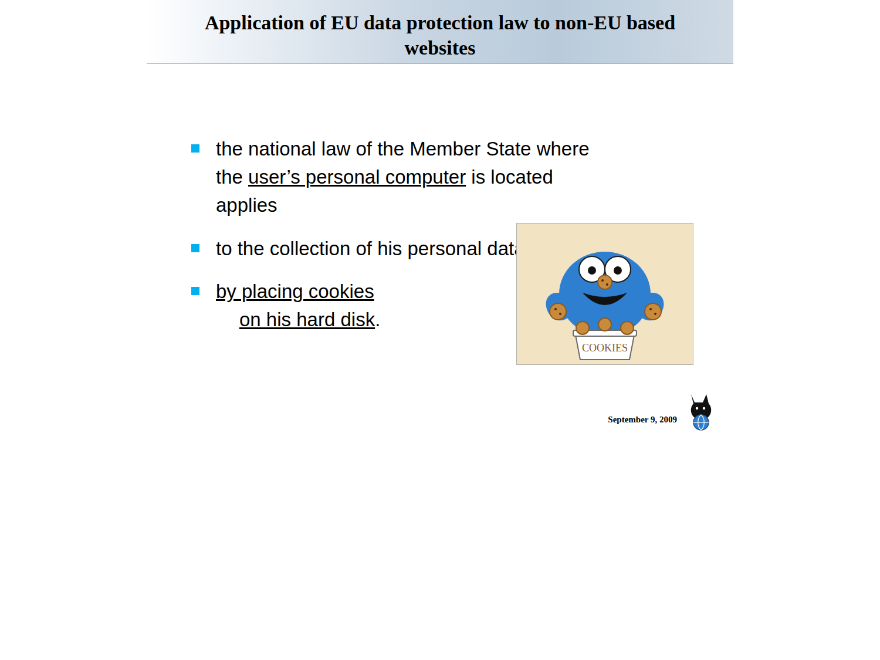Application of EU data protection law to non-EU based websites
the national law of the Member State where the user’s personal computer is located applies
to the collection of his personal data
by placing cookies on his hard disk.
COOKIES
September 9, 2009